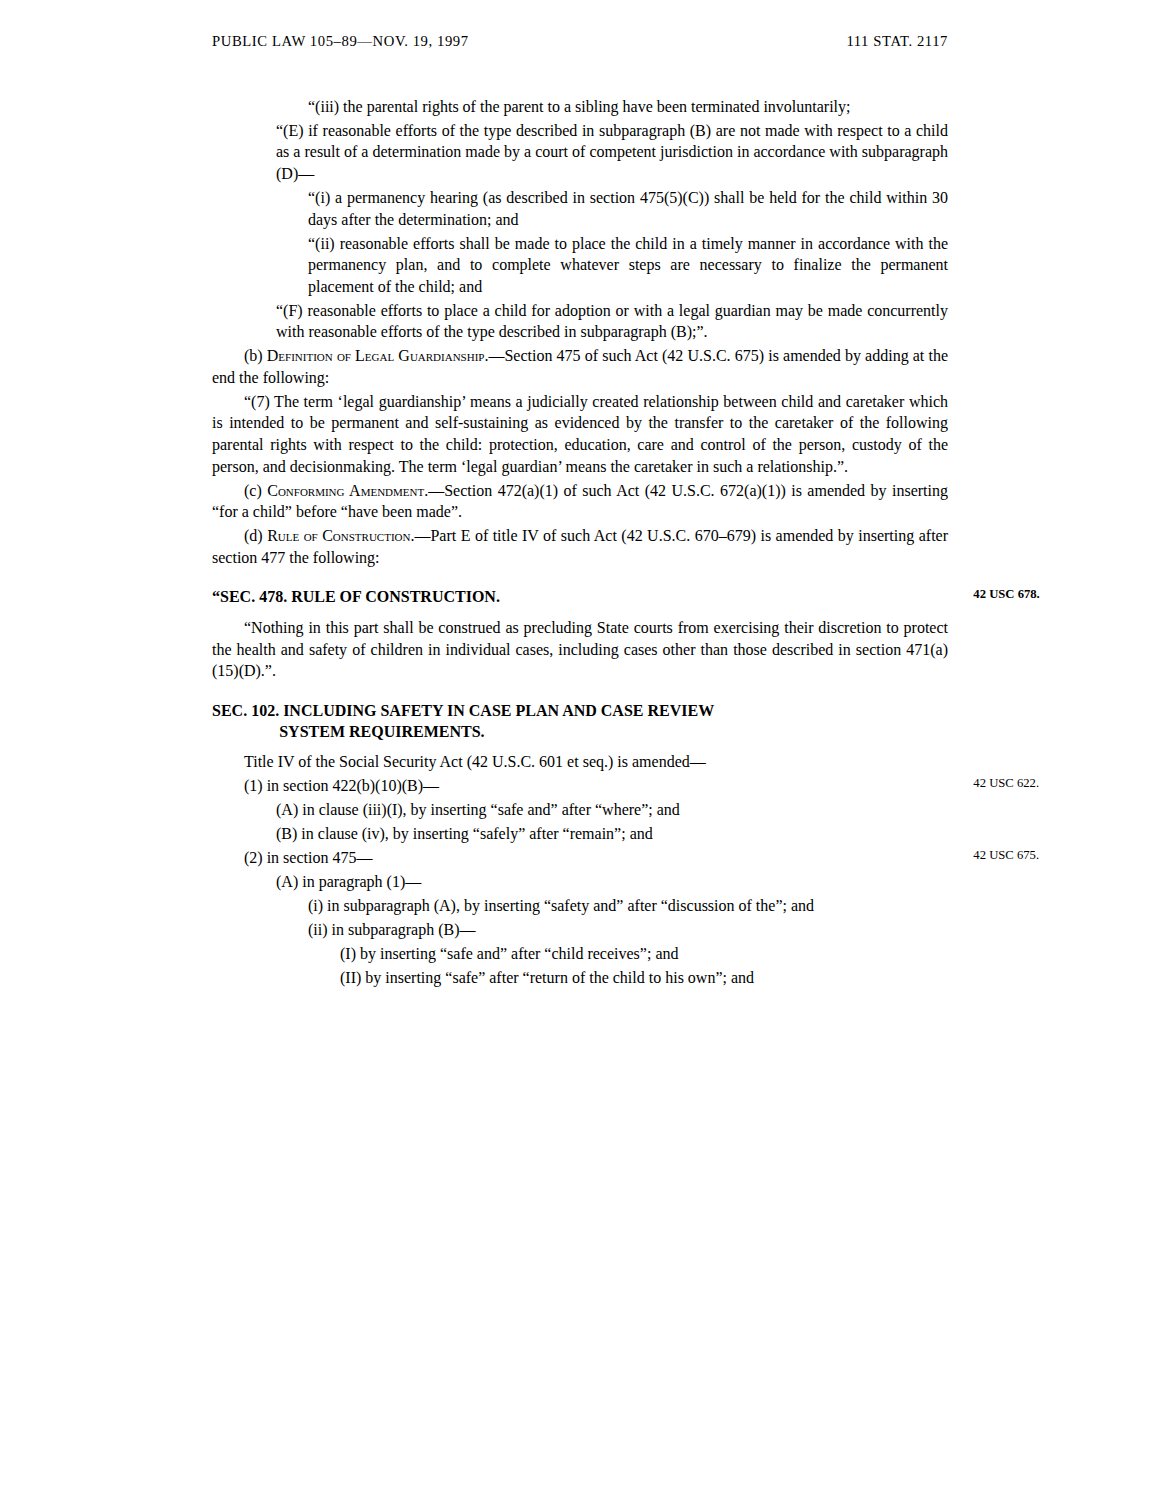111 STAT. 2117 PUBLIC LAW 105–89—NOV. 19, 1997
“(iii) the parental rights of the parent to a sibling have been terminated involuntarily;
“(E) if reasonable efforts of the type described in subparagraph (B) are not made with respect to a child as a result of a determination made by a court of competent jurisdiction in accordance with subparagraph (D)—
“(i) a permanency hearing (as described in section 475(5)(C)) shall be held for the child within 30 days after the determination; and
“(ii) reasonable efforts shall be made to place the child in a timely manner in accordance with the permanency plan, and to complete whatever steps are necessary to finalize the permanent placement of the child; and
“(F) reasonable efforts to place a child for adoption or with a legal guardian may be made concurrently with reasonable efforts of the type described in subparagraph (B);”.
(b) Definition of Legal Guardianship.—Section 475 of such Act (42 U.S.C. 675) is amended by adding at the end the following:
“(7) The term ‘legal guardianship’ means a judicially created relationship between child and caretaker which is intended to be permanent and self-sustaining as evidenced by the transfer to the caretaker of the following parental rights with respect to the child: protection, education, care and control of the person, custody of the person, and decisionmaking. The term ‘legal guardian’ means the caretaker in such a relationship.”.
(c) Conforming Amendment.—Section 472(a)(1) of such Act (42 U.S.C. 672(a)(1)) is amended by inserting “for a child” before “have been made”.
(d) Rule of Construction.—Part E of title IV of such Act (42 U.S.C. 670–679) is amended by inserting after section 477 the following:
42 USC 678. “SEC. 478. RULE OF CONSTRUCTION.
“Nothing in this part shall be construed as precluding State courts from exercising their discretion to protect the health and safety of children in individual cases, including cases other than those described in section 471(a)(15)(D).”.
SEC. 102. INCLUDING SAFETY IN CASE PLAN AND CASE REVIEW SYSTEM REQUIREMENTS.
Title IV of the Social Security Act (42 U.S.C. 601 et seq.) is amended—
42 USC 622. (1) in section 422(b)(10)(B)—
(A) in clause (iii)(I), by inserting “safe and” after “where”; and
(B) in clause (iv), by inserting “safely” after “remain”; and
42 USC 675. (2) in section 475—
(A) in paragraph (1)—
(i) in subparagraph (A), by inserting “safety and” after “discussion of the”; and
(ii) in subparagraph (B)—
(I) by inserting “safe and” after “child receives”; and
(II) by inserting “safe” after “return of the child to his own”; and